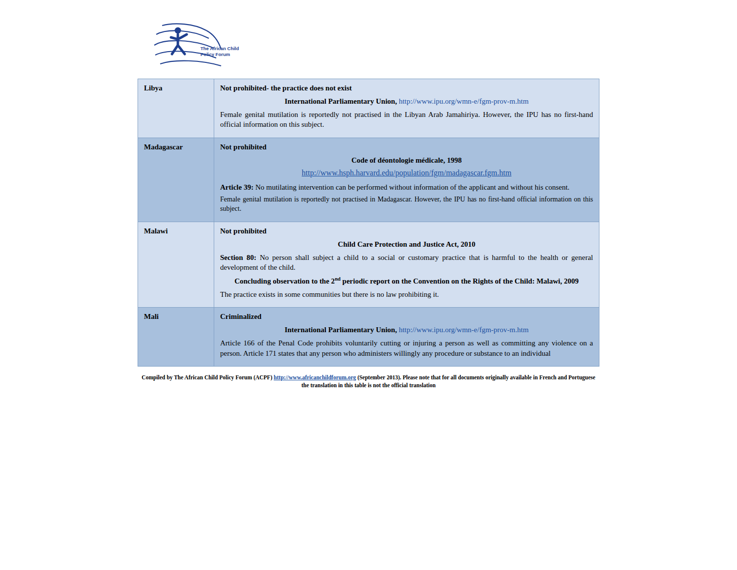The African Child Policy Forum
| Libya | Not prohibited- the practice does not exist International Parliamentary Union, http://www.ipu.org/wmn-e/fgm-prov-m.htm Female genital mutilation is reportedly not practised in the Libyan Arab Jamahiriya. However, the IPU has no first-hand official information on this subject. |
| Madagascar | Not prohibited Code of déontologie médicale, 1998 http://www.hsph.harvard.edu/population/fgm/madagascar.fgm.htm Article 39: No mutilating intervention can be performed without information of the applicant and without his consent. Female genital mutilation is reportedly not practised in Madagascar. However, the IPU has no first-hand official information on this subject. |
| Malawi | Not prohibited Child Care Protection and Justice Act, 2010 Section 80: No person shall subject a child to a social or customary practice that is harmful to the health or general development of the child. Concluding observation to the 2 nd periodic report on the Convention on the Rights of the Child: Malawi, 2009 The practice exists in some communities but there is no law prohibiting it. |
| Mali | Criminalized International Parliamentary Union, http://www.ipu.org/wmn-e/fgm-prov-m.htm Article 166 of the Penal Code prohibits voluntarily cutting or injuring a person as well as committing any violence on a person. Article 171 states that any person who administers willingly any procedure or substance to an individual |
Compiled by The African Child Policy Forum (ACPF) http://www.africanchildforum.org (September 2013). Please note that for all documents originally available in French and Portuguese the translation in this table is not the official translation